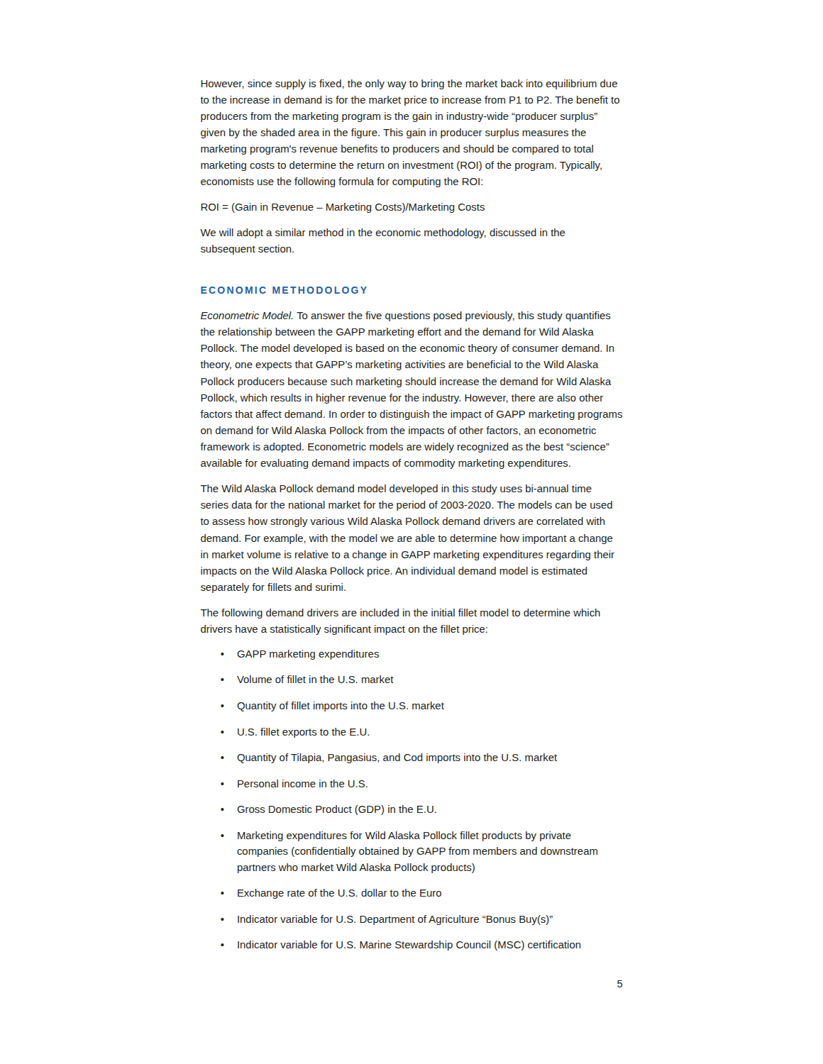However, since supply is fixed, the only way to bring the market back into equilibrium due to the increase in demand is for the market price to increase from P1 to P2. The benefit to producers from the marketing program is the gain in industry-wide “producer surplus” given by the shaded area in the figure. This gain in producer surplus measures the marketing program's revenue benefits to producers and should be compared to total marketing costs to determine the return on investment (ROI) of the program. Typically, economists use the following formula for computing the ROI:
ROI = (Gain in Revenue – Marketing Costs)/Marketing Costs
We will adopt a similar method in the economic methodology, discussed in the subsequent section.
Economic Methodology
Econometric Model. To answer the five questions posed previously, this study quantifies the relationship between the GAPP marketing effort and the demand for Wild Alaska Pollock. The model developed is based on the economic theory of consumer demand. In theory, one expects that GAPP’s marketing activities are beneficial to the Wild Alaska Pollock producers because such marketing should increase the demand for Wild Alaska Pollock, which results in higher revenue for the industry. However, there are also other factors that affect demand. In order to distinguish the impact of GAPP marketing programs on demand for Wild Alaska Pollock from the impacts of other factors, an econometric framework is adopted. Econometric models are widely recognized as the best “science” available for evaluating demand impacts of commodity marketing expenditures.
The Wild Alaska Pollock demand model developed in this study uses bi-annual time series data for the national market for the period of 2003-2020. The models can be used to assess how strongly various Wild Alaska Pollock demand drivers are correlated with demand. For example, with the model we are able to determine how important a change in market volume is relative to a change in GAPP marketing expenditures regarding their impacts on the Wild Alaska Pollock price. An individual demand model is estimated separately for fillets and surimi.
The following demand drivers are included in the initial fillet model to determine which drivers have a statistically significant impact on the fillet price:
GAPP marketing expenditures
Volume of fillet in the U.S. market
Quantity of fillet imports into the U.S. market
U.S. fillet exports to the E.U.
Quantity of Tilapia, Pangasius, and Cod imports into the U.S. market
Personal income in the U.S.
Gross Domestic Product (GDP) in the E.U.
Marketing expenditures for Wild Alaska Pollock fillet products by private companies (confidentially obtained by GAPP from members and downstream partners who market Wild Alaska Pollock products)
Exchange rate of the U.S. dollar to the Euro
Indicator variable for U.S. Department of Agriculture “Bonus Buy(s)”
Indicator variable for U.S. Marine Stewardship Council (MSC) certification
5